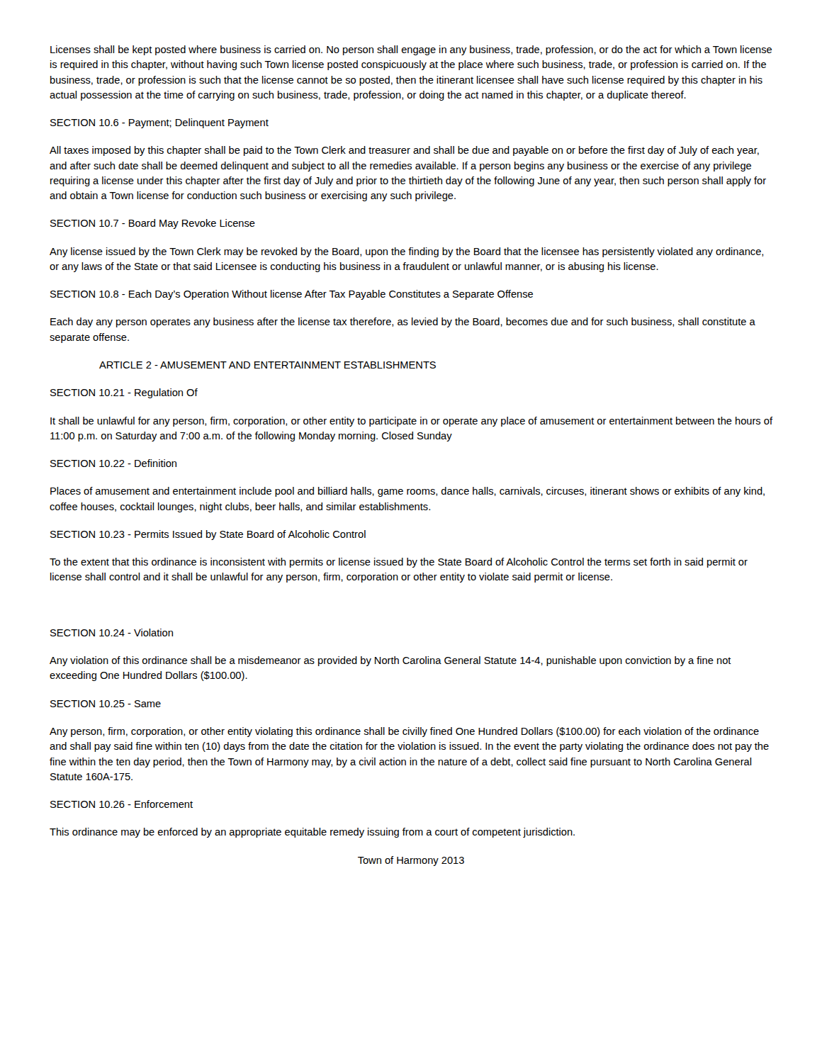Licenses shall be kept posted where business is carried on. No person shall engage in any business, trade, profession, or do the act for which a Town license is required in this chapter, without having such Town license posted conspicuously at the place where such business, trade, or profession is carried on. If the business, trade, or profession is such that the license cannot be so posted, then the itinerant licensee shall have such license required by this chapter in his actual possession at the time of carrying on such business, trade, profession, or doing the act named in this chapter, or a duplicate thereof.
SECTION 10.6 - Payment; Delinquent Payment
All taxes imposed by this chapter shall be paid to the Town Clerk and treasurer and shall be due and payable on or before the first day of July of each year, and after such date shall be deemed delinquent and subject to all the remedies available. If a person begins any business or the exercise of any privilege requiring a license under this chapter after the first day of July and prior to the thirtieth day of the following June of any year, then such person shall apply for and obtain a Town license for conduction such business or exercising any such privilege.
SECTION 10.7 - Board May Revoke License
Any license issued by the Town Clerk may be revoked by the Board, upon the finding by the Board that the licensee has persistently violated any ordinance, or any laws of the State or that said Licensee is conducting his business in a fraudulent or unlawful manner, or is abusing his license.
SECTION 10.8 - Each Day’s Operation Without license After Tax Payable Constitutes a Separate Offense
Each day any person operates any business after the license tax therefore, as levied by the Board, becomes due and for such business, shall constitute a separate offense.
ARTICLE 2 - AMUSEMENT AND ENTERTAINMENT ESTABLISHMENTS
SECTION 10.21 - Regulation Of
It shall be unlawful for any person, firm, corporation, or other entity to participate in or operate any place of amusement or entertainment between the hours of 11:00 p.m. on Saturday and 7:00 a.m. of the following Monday morning. Closed Sunday
SECTION 10.22 - Definition
Places of amusement and entertainment include pool and billiard halls, game rooms, dance halls, carnivals, circuses, itinerant shows or exhibits of any kind, coffee houses, cocktail lounges, night clubs, beer halls, and similar establishments.
SECTION 10.23 - Permits Issued by State Board of Alcoholic Control
To the extent that this ordinance is inconsistent with permits or license issued by the State Board of Alcoholic Control the terms set forth in said permit or license shall control and it shall be unlawful for any person, firm, corporation or other entity to violate said permit or license.
SECTION 10.24 - Violation
Any violation of this ordinance shall be a misdemeanor as provided by North Carolina General Statute 14-4, punishable upon conviction by a fine not exceeding One Hundred Dollars ($100.00).
SECTION 10.25 - Same
Any person, firm, corporation, or other entity violating this ordinance shall be civilly fined One Hundred Dollars ($100.00) for each violation of the ordinance and shall pay said fine within ten (10) days from the date the citation for the violation is issued. In the event the party violating the ordinance does not pay the fine within the ten day period, then the Town of Harmony may, by a civil action in the nature of a debt, collect said fine pursuant to North Carolina General Statute 160A-175.
SECTION 10.26 - Enforcement
This ordinance may be enforced by an appropriate equitable remedy issuing from a court of competent jurisdiction.
Town of Harmony 2013